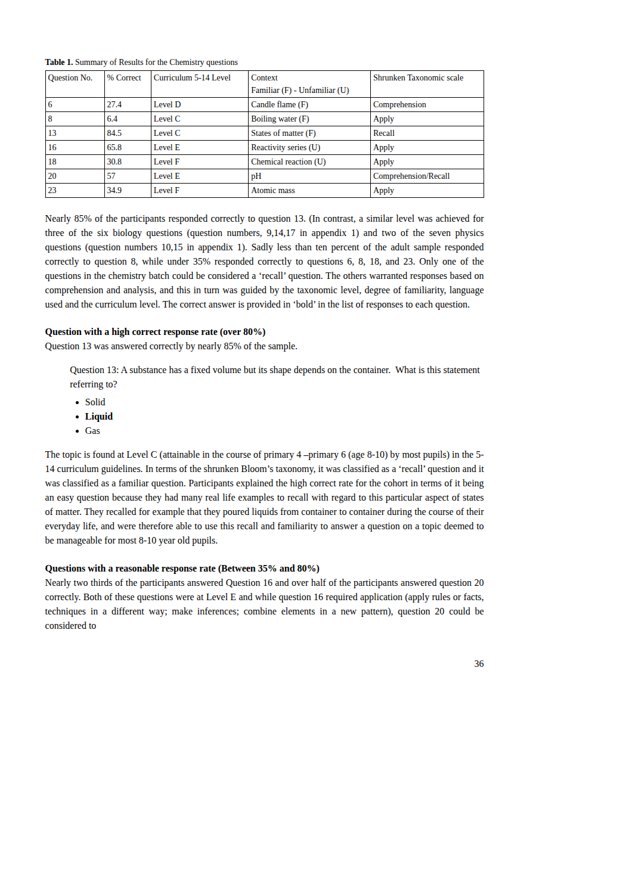Table 1. Summary of Results for the Chemistry questions
| Question No. | % Correct | Curriculum 5-14 Level | Context Familiar (F) - Unfamiliar (U) | Shrunken Taxonomic scale |
| --- | --- | --- | --- | --- |
| 6 | 27.4 | Level D | Candle flame (F) | Comprehension |
| 8 | 6.4 | Level C | Boiling water (F) | Apply |
| 13 | 84.5 | Level C | States of matter (F) | Recall |
| 16 | 65.8 | Level E | Reactivity series (U) | Apply |
| 18 | 30.8 | Level F | Chemical reaction (U) | Apply |
| 20 | 57 | Level E | pH | Comprehension/Recall |
| 23 | 34.9 | Level F | Atomic mass | Apply |
Nearly 85% of the participants responded correctly to question 13. (In contrast, a similar level was achieved for three of the six biology questions (question numbers, 9,14,17 in appendix 1) and two of the seven physics questions (question numbers 10,15 in appendix 1). Sadly less than ten percent of the adult sample responded correctly to question 8, while under 35% responded correctly to questions 6, 8, 18, and 23. Only one of the questions in the chemistry batch could be considered a ‘recall’ question. The others warranted responses based on comprehension and analysis, and this in turn was guided by the taxonomic level, degree of familiarity, language used and the curriculum level. The correct answer is provided in ‘bold’ in the list of responses to each question.
Question with a high correct response rate (over 80%)
Question 13 was answered correctly by nearly 85% of the sample.
Question 13: A substance has a fixed volume but its shape depends on the container. What is this statement referring to?
Solid
Liquid
Gas
The topic is found at Level C (attainable in the course of primary 4 –primary 6 (age 8-10) by most pupils) in the 5-14 curriculum guidelines. In terms of the shrunken Bloom’s taxonomy, it was classified as a ‘recall’ question and it was classified as a familiar question. Participants explained the high correct rate for the cohort in terms of it being an easy question because they had many real life examples to recall with regard to this particular aspect of states of matter. They recalled for example that they poured liquids from container to container during the course of their everyday life, and were therefore able to use this recall and familiarity to answer a question on a topic deemed to be manageable for most 8-10 year old pupils.
Questions with a reasonable response rate (Between 35% and 80%)
Nearly two thirds of the participants answered Question 16 and over half of the participants answered question 20 correctly. Both of these questions were at Level E and while question 16 required application (apply rules or facts, techniques in a different way; make inferences; combine elements in a new pattern), question 20 could be considered to
36